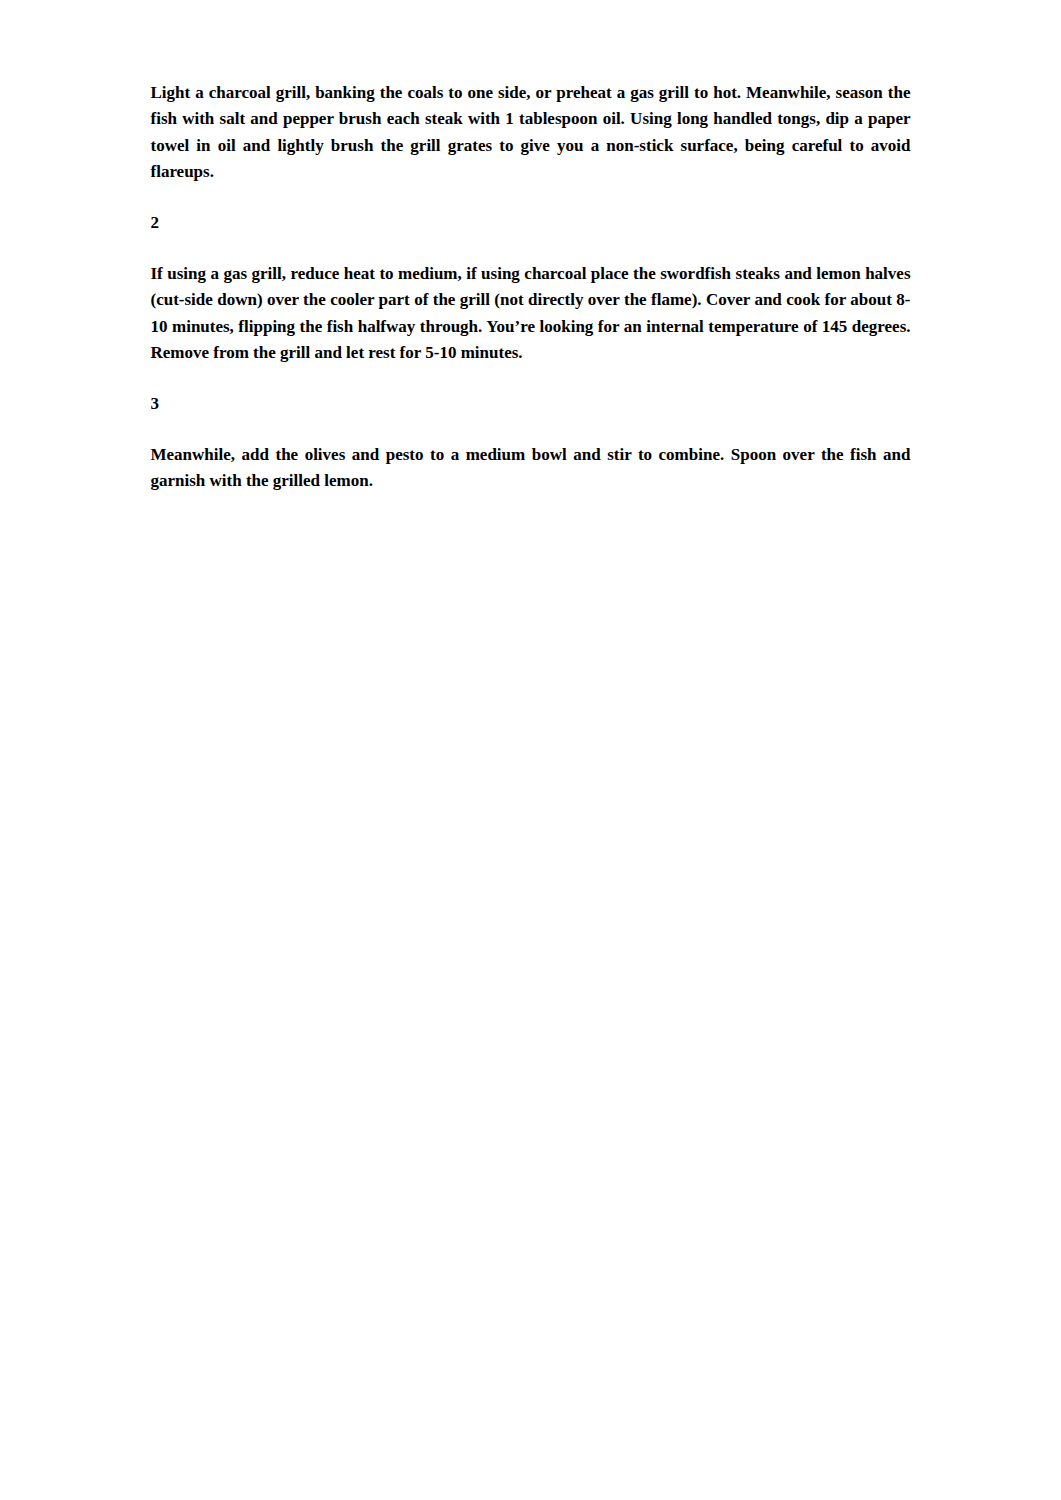Light a charcoal grill, banking the coals to one side, or preheat a gas grill to hot. Meanwhile, season the fish with salt and pepper brush each steak with 1 tablespoon oil. Using long handled tongs, dip a paper towel in oil and lightly brush the grill grates to give you a non-stick surface, being careful to avoid flareups.
2
If using a gas grill, reduce heat to medium, if using charcoal place the swordfish steaks and lemon halves (cut-side down) over the cooler part of the grill (not directly over the flame). Cover and cook for about 8-10 minutes, flipping the fish halfway through. You’re looking for an internal temperature of 145 degrees. Remove from the grill and let rest for 5-10 minutes.
3
Meanwhile, add the olives and pesto to a medium bowl and stir to combine. Spoon over the fish and garnish with the grilled lemon.